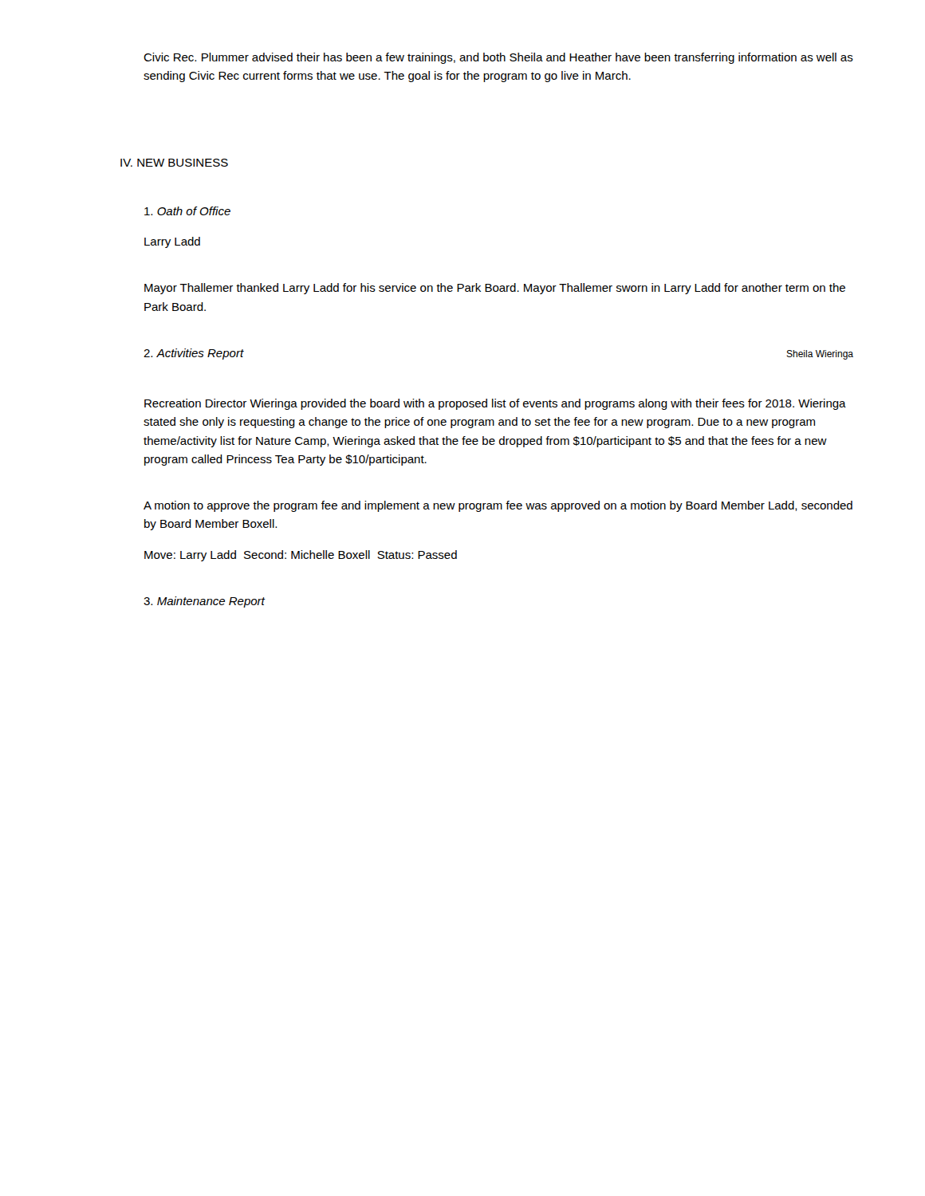Civic Rec. Plummer advised their has been a few trainings, and both Sheila and Heather have been transferring information as well as sending Civic Rec current forms that we use. The goal is for the program to go live in March.
IV. NEW BUSINESS
1. Oath of Office
Larry Ladd
Mayor Thallemer thanked Larry Ladd for his service on the Park Board. Mayor Thallemer sworn in Larry Ladd for another term on the Park Board.
2. Activities Report Sheila Wieringa
Recreation Director Wieringa provided the board with a proposed list of events and programs along with their fees for 2018. Wieringa stated she only is requesting a change to the price of one program and to set the fee for a new program. Due to a new program theme/activity list for Nature Camp, Wieringa asked that the fee be dropped from $10/participant to $5 and that the fees for a new program called Princess Tea Party be $10/participant.
A motion to approve the program fee and implement a new program fee was approved on a motion by Board Member Ladd, seconded by Board Member Boxell.
Move: Larry Ladd Second: Michelle Boxell Status: Passed
3. Maintenance Report